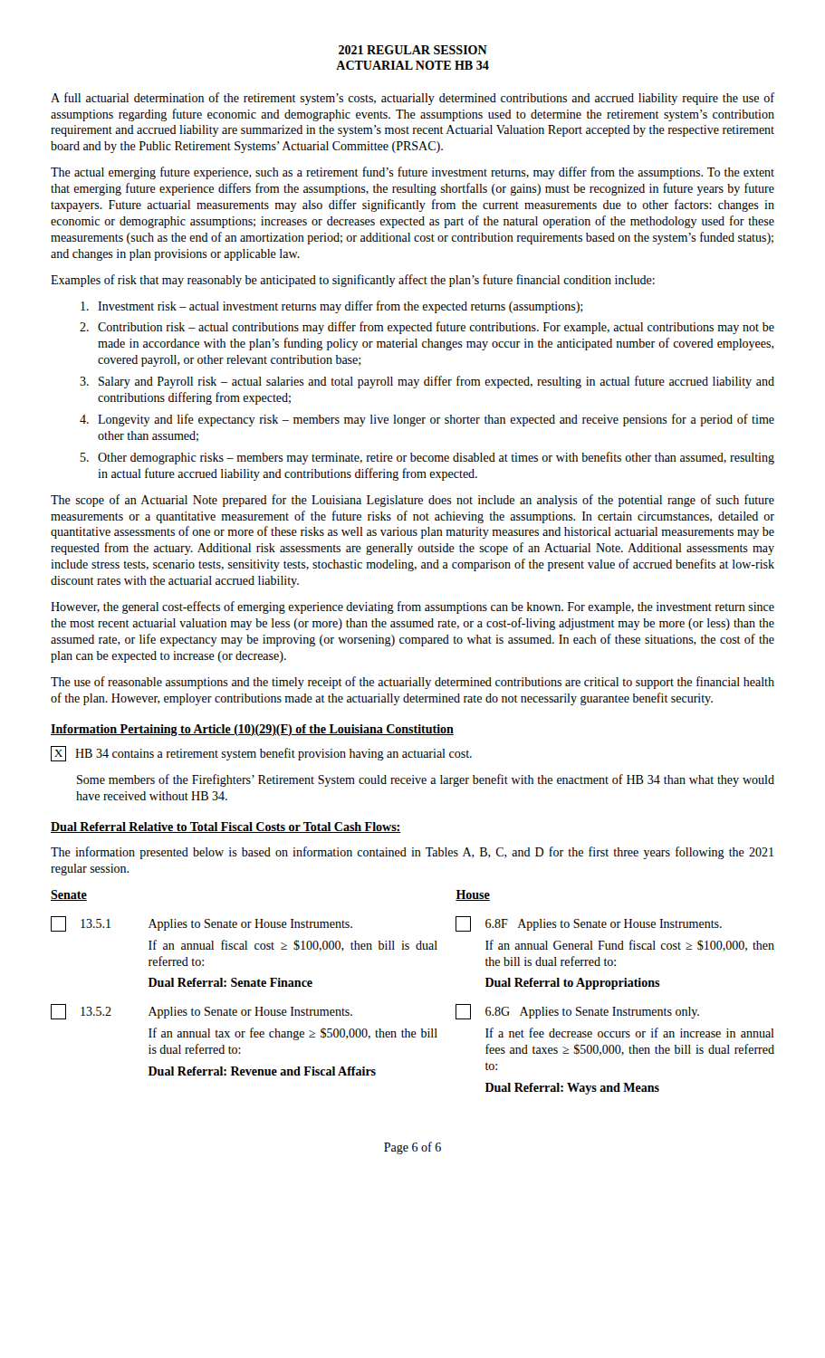2021 REGULAR SESSION ACTUARIAL NOTE HB 34
A full actuarial determination of the retirement system’s costs, actuarially determined contributions and accrued liability require the use of assumptions regarding future economic and demographic events. The assumptions used to determine the retirement system’s contribution requirement and accrued liability are summarized in the system’s most recent Actuarial Valuation Report accepted by the respective retirement board and by the Public Retirement Systems’ Actuarial Committee (PRSAC).
The actual emerging future experience, such as a retirement fund’s future investment returns, may differ from the assumptions. To the extent that emerging future experience differs from the assumptions, the resulting shortfalls (or gains) must be recognized in future years by future taxpayers. Future actuarial measurements may also differ significantly from the current measurements due to other factors: changes in economic or demographic assumptions; increases or decreases expected as part of the natural operation of the methodology used for these measurements (such as the end of an amortization period; or additional cost or contribution requirements based on the system’s funded status); and changes in plan provisions or applicable law.
Examples of risk that may reasonably be anticipated to significantly affect the plan’s future financial condition include:
Investment risk – actual investment returns may differ from the expected returns (assumptions);
Contribution risk – actual contributions may differ from expected future contributions. For example, actual contributions may not be made in accordance with the plan’s funding policy or material changes may occur in the anticipated number of covered employees, covered payroll, or other relevant contribution base;
Salary and Payroll risk – actual salaries and total payroll may differ from expected, resulting in actual future accrued liability and contributions differing from expected;
Longevity and life expectancy risk – members may live longer or shorter than expected and receive pensions for a period of time other than assumed;
Other demographic risks – members may terminate, retire or become disabled at times or with benefits other than assumed, resulting in actual future accrued liability and contributions differing from expected.
The scope of an Actuarial Note prepared for the Louisiana Legislature does not include an analysis of the potential range of such future measurements or a quantitative measurement of the future risks of not achieving the assumptions. In certain circumstances, detailed or quantitative assessments of one or more of these risks as well as various plan maturity measures and historical actuarial measurements may be requested from the actuary. Additional risk assessments are generally outside the scope of an Actuarial Note. Additional assessments may include stress tests, scenario tests, sensitivity tests, stochastic modeling, and a comparison of the present value of accrued benefits at low-risk discount rates with the actuarial accrued liability.
However, the general cost-effects of emerging experience deviating from assumptions can be known. For example, the investment return since the most recent actuarial valuation may be less (or more) than the assumed rate, or a cost-of-living adjustment may be more (or less) than the assumed rate, or life expectancy may be improving (or worsening) compared to what is assumed. In each of these situations, the cost of the plan can be expected to increase (or decrease).
The use of reasonable assumptions and the timely receipt of the actuarially determined contributions are critical to support the financial health of the plan. However, employer contributions made at the actuarially determined rate do not necessarily guarantee benefit security.
Information Pertaining to Article (10)(29)(F) of the Louisiana Constitution
X
HB 34 contains a retirement system benefit provision having an actuarial cost.
Some members of the Firefighters’ Retirement System could receive a larger benefit with the enactment of HB 34 than what they would have received without HB 34.
Dual Referral Relative to Total Fiscal Costs or Total Cash Flows:
The information presented below is based on information contained in Tables A, B, C, and D for the first three years following the 2021 regular session.
| Senate | | House |
| | 13.5.1 | Applies to Senate or House Instruments. If an annual fiscal cost ≥ $100,000, then bill is dual referred to: Dual Referral: Senate Finance | | | 6.8F Applies to Senate or House Instruments. If an annual General Fund fiscal cost ≥ $100,000, then the bill is dual referred to: Dual Referral to Appropriations |
| | 13.5.2 | Applies to Senate or House Instruments. If an annual tax or fee change ≥ $500,000, then the bill is dual referred to: Dual Referral: Revenue and Fiscal Affairs | | | 6.8G Applies to Senate Instruments only. If a net fee decrease occurs or if an increase in annual fees and taxes ≥ $500,000, then the bill is dual referred to: Dual Referral: Ways and Means |
Page 6 of 6